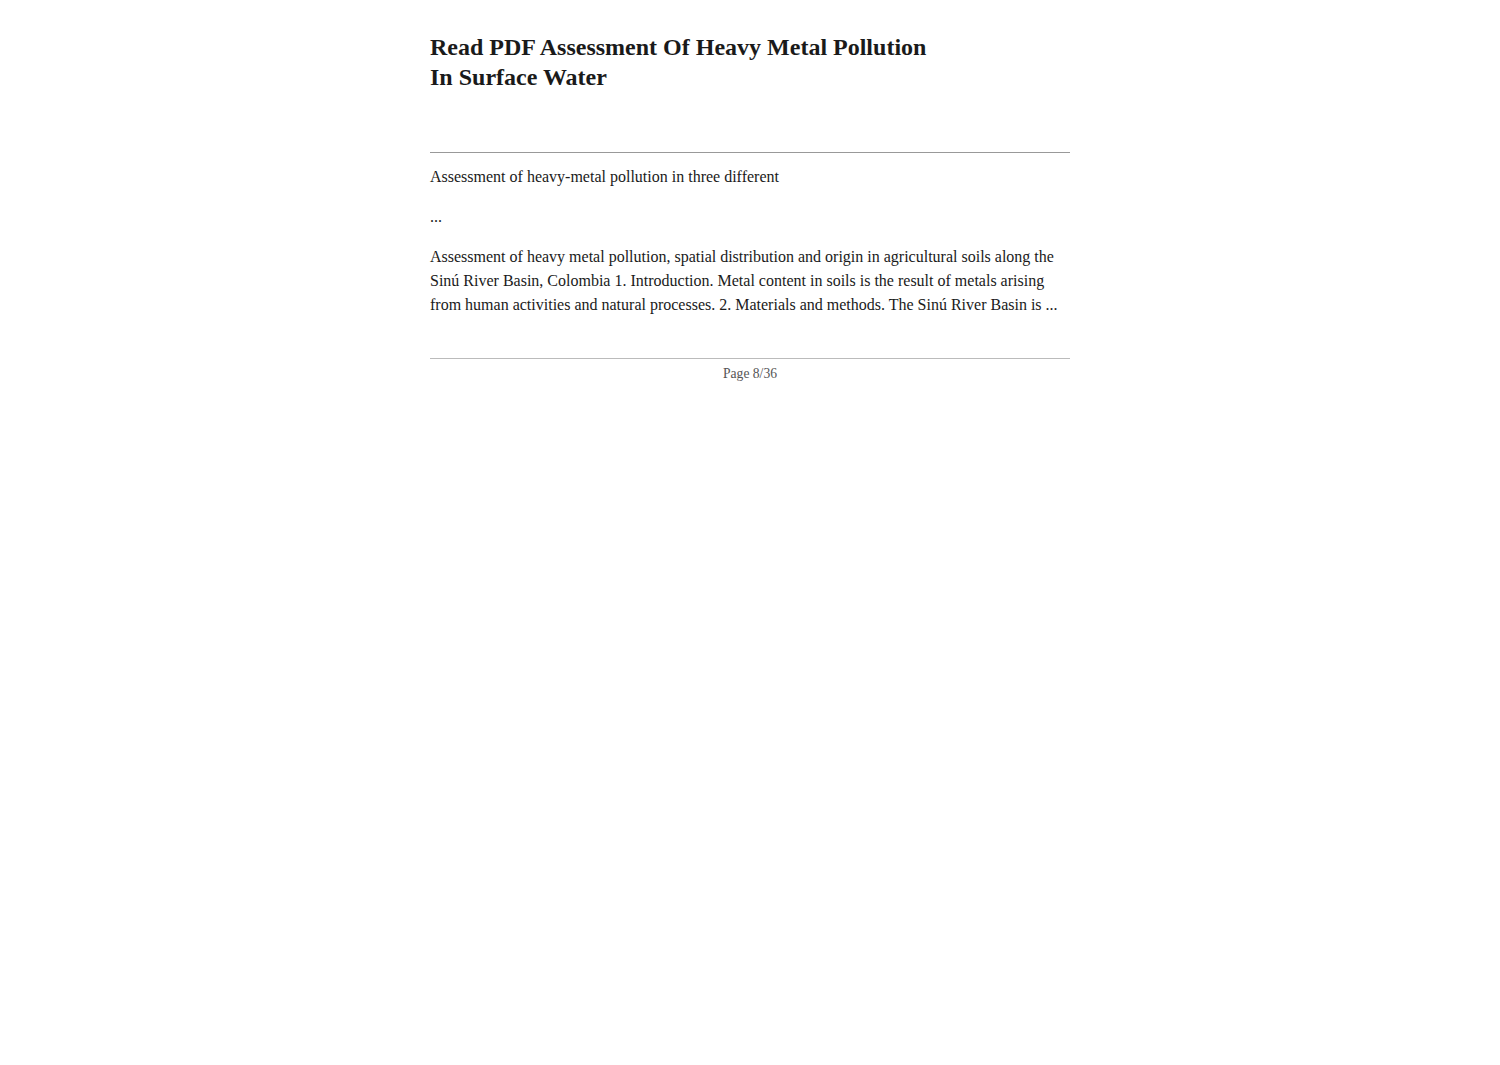Read PDF Assessment Of Heavy Metal Pollution In Surface Water
Assessment of heavy-metal pollution in three different
...
Assessment of heavy metal pollution, spatial distribution and origin in agricultural soils along the Sinú River Basin, Colombia 1. Introduction. Metal content in soils is the result of metals arising from human activities and natural processes. 2. Materials and methods. The Sinú River Basin is ...
Page 8/36